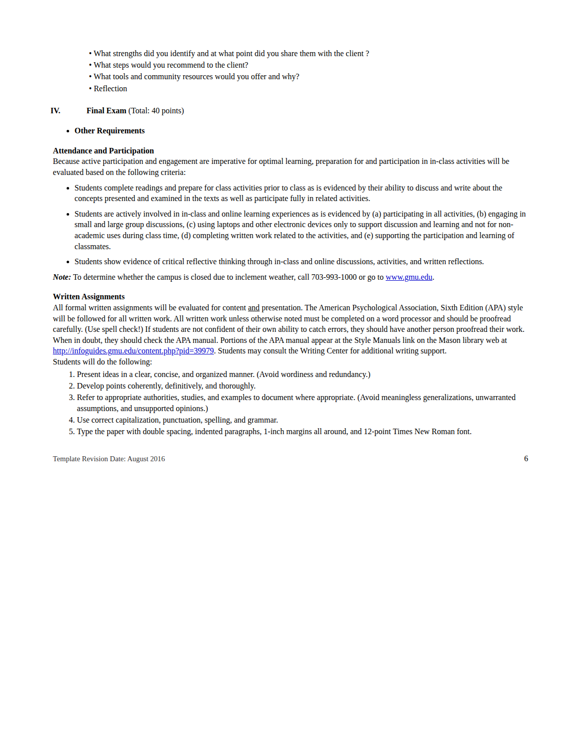• What strengths did you identify and at what point did you share them with the client ?
• What steps would you recommend to the client?
• What tools and community resources would you offer and why?
• Reflection
IV. Final Exam (Total: 40 points)
Other Requirements
Attendance and Participation
Because active participation and engagement are imperative for optimal learning, preparation for and participation in in-class activities will be evaluated based on the following criteria:
Students complete readings and prepare for class activities prior to class as is evidenced by their ability to discuss and write about the concepts presented and examined in the texts as well as participate fully in related activities.
Students are actively involved in in-class and online learning experiences as is evidenced by (a) participating in all activities, (b) engaging in small and large group discussions, (c) using laptops and other electronic devices only to support discussion and learning and not for non-academic uses during class time, (d) completing written work related to the activities, and (e) supporting the participation and learning of classmates.
Students show evidence of critical reflective thinking through in-class and online discussions, activities, and written reflections.
Note: To determine whether the campus is closed due to inclement weather, call 703-993-1000 or go to www.gmu.edu.
Written Assignments
All formal written assignments will be evaluated for content and presentation. The American Psychological Association, Sixth Edition (APA) style will be followed for all written work. All written work unless otherwise noted must be completed on a word processor and should be proofread carefully. (Use spell check!) If students are not confident of their own ability to catch errors, they should have another person proofread their work. When in doubt, they should check the APA manual. Portions of the APA manual appear at the Style Manuals link on the Mason library web at http://infoguides.gmu.edu/content.php?pid=39979. Students may consult the Writing Center for additional writing support.
Students will do the following:
Present ideas in a clear, concise, and organized manner. (Avoid wordiness and redundancy.)
Develop points coherently, definitively, and thoroughly.
Refer to appropriate authorities, studies, and examples to document where appropriate. (Avoid meaningless generalizations, unwarranted assumptions, and unsupported opinions.)
Use correct capitalization, punctuation, spelling, and grammar.
Type the paper with double spacing, indented paragraphs, 1-inch margins all around, and 12-point Times New Roman font.
Template Revision Date: August 2016 6